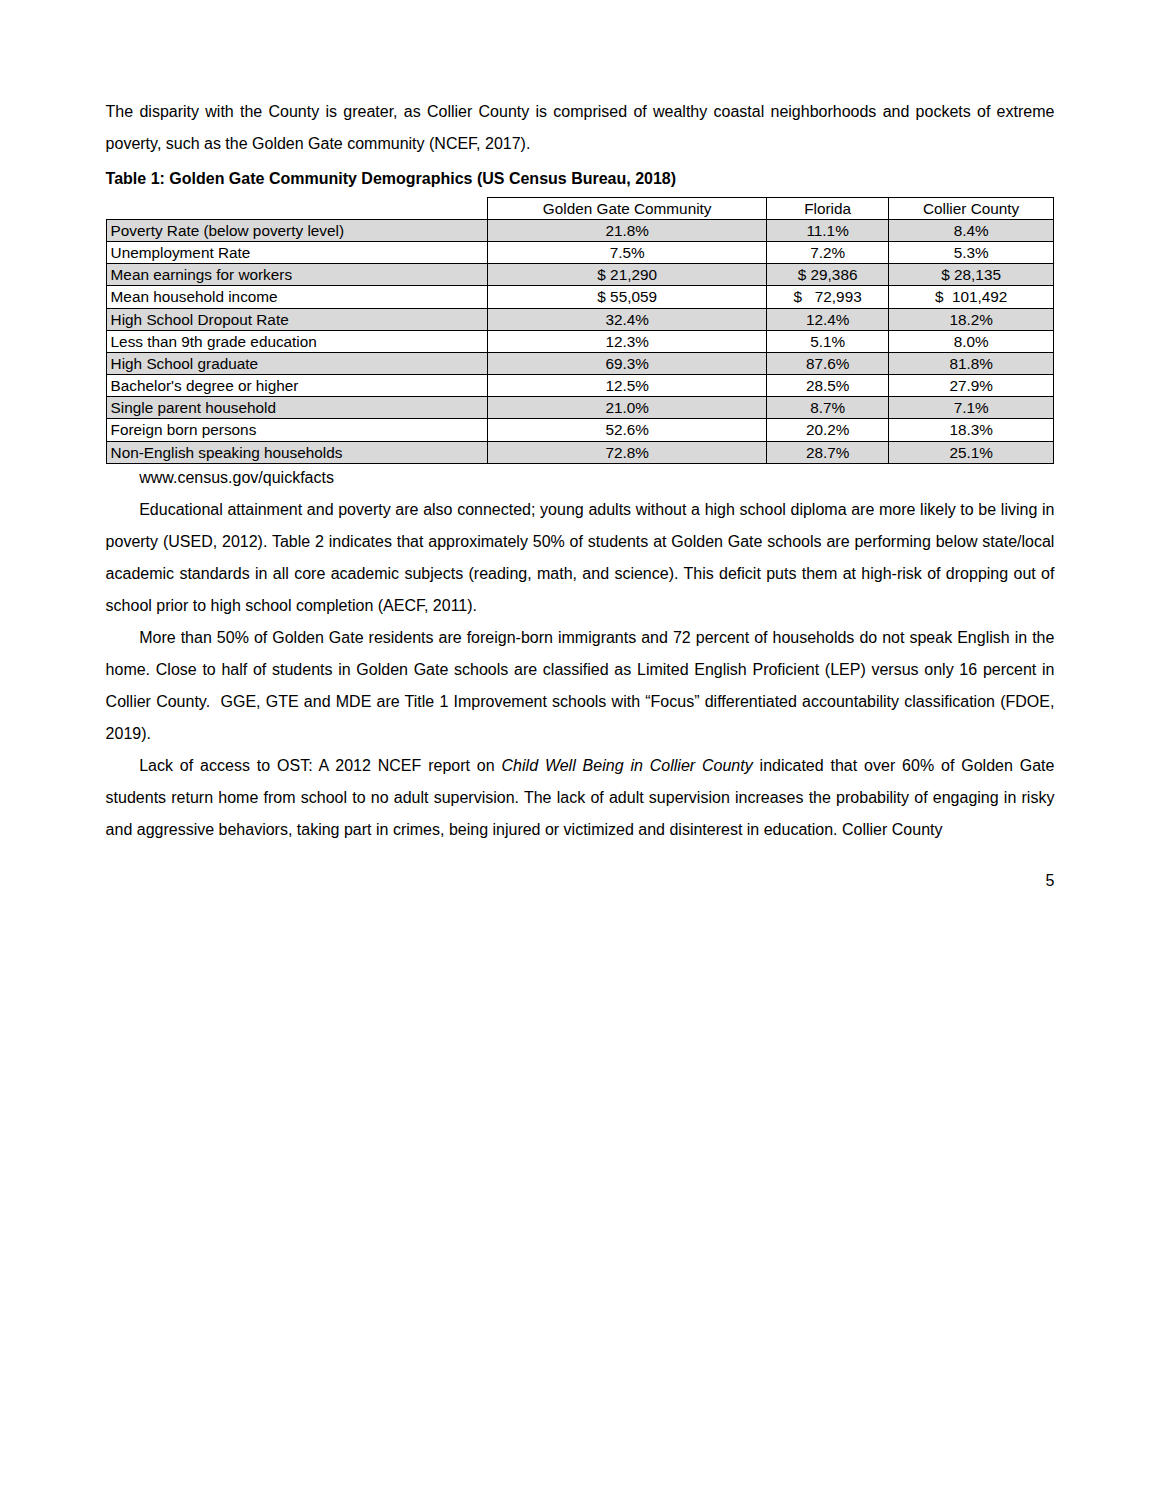The disparity with the County is greater, as Collier County is comprised of wealthy coastal neighborhoods and pockets of extreme poverty, such as the Golden Gate community (NCEF, 2017).
Table 1: Golden Gate Community Demographics (US Census Bureau, 2018)
| | Golden Gate Community | Florida | Collier County |
| --- | --- | --- | --- |
| Poverty Rate (below poverty level) | 21.8% | 11.1% | 8.4% |
| Unemployment Rate | 7.5% | 7.2% | 5.3% |
| Mean earnings for workers | $ 21,290 | $ 29,386 | $ 28,135 |
| Mean household income | $ 55,059 | $ 72,993 | $ 101,492 |
| High School Dropout Rate | 32.4% | 12.4% | 18.2% |
| Less than 9th grade education | 12.3% | 5.1% | 8.0% |
| High School graduate | 69.3% | 87.6% | 81.8% |
| Bachelor's degree or higher | 12.5% | 28.5% | 27.9% |
| Single parent household | 21.0% | 8.7% | 7.1% |
| Foreign born persons | 52.6% | 20.2% | 18.3% |
| Non-English speaking households | 72.8% | 28.7% | 25.1% |
www.census.gov/quickfacts
Educational attainment and poverty are also connected; young adults without a high school diploma are more likely to be living in poverty (USED, 2012). Table 2 indicates that approximately 50% of students at Golden Gate schools are performing below state/local academic standards in all core academic subjects (reading, math, and science). This deficit puts them at high-risk of dropping out of school prior to high school completion (AECF, 2011).
More than 50% of Golden Gate residents are foreign-born immigrants and 72 percent of households do not speak English in the home. Close to half of students in Golden Gate schools are classified as Limited English Proficient (LEP) versus only 16 percent in Collier County. GGE, GTE and MDE are Title 1 Improvement schools with “Focus” differentiated accountability classification (FDOE, 2019).
Lack of access to OST: A 2012 NCEF report on Child Well Being in Collier County indicated that over 60% of Golden Gate students return home from school to no adult supervision. The lack of adult supervision increases the probability of engaging in risky and aggressive behaviors, taking part in crimes, being injured or victimized and disinterest in education. Collier County
5